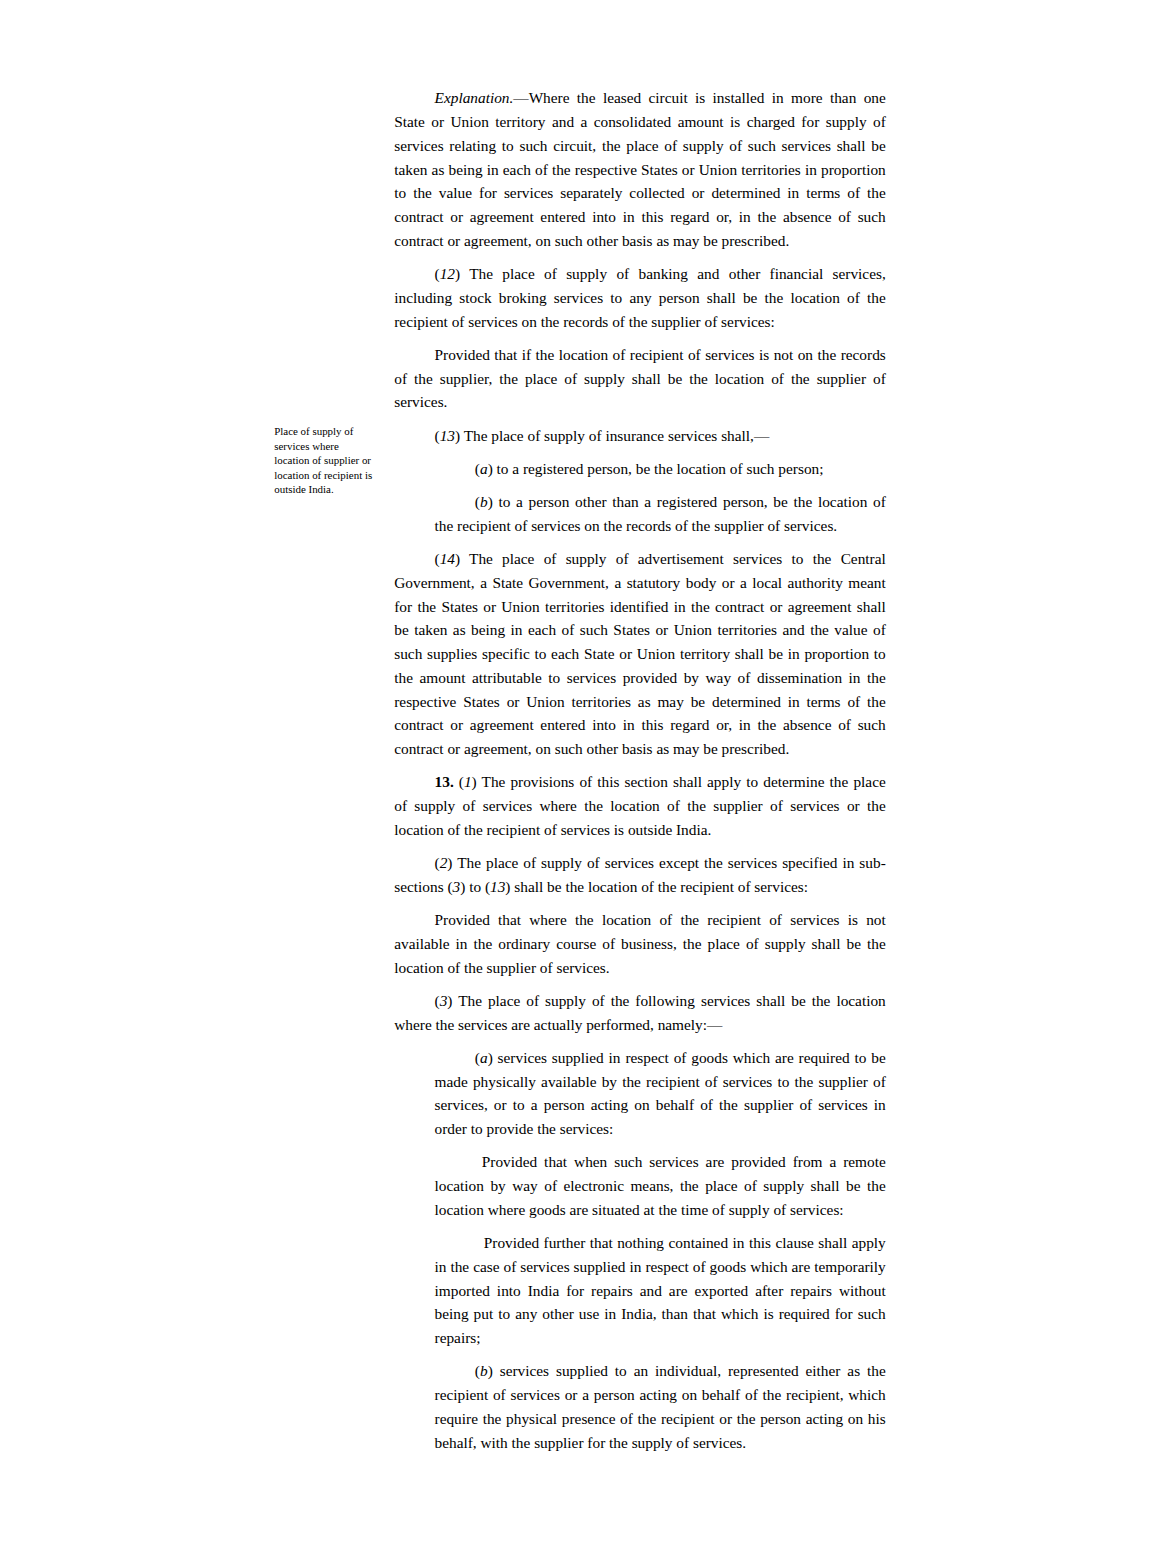Place of supply of services where location of supplier or location of recipient is outside India.
Explanation.—Where the leased circuit is installed in more than one State or Union territory and a consolidated amount is charged for supply of services relating to such circuit, the place of supply of such services shall be taken as being in each of the respective States or Union territories in proportion to the value for services separately collected or determined in terms of the contract or agreement entered into in this regard or, in the absence of such contract or agreement, on such other basis as may be prescribed.
(12) The place of supply of banking and other financial services, including stock broking services to any person shall be the location of the recipient of services on the records of the supplier of services:
Provided that if the location of recipient of services is not on the records of the supplier, the place of supply shall be the location of the supplier of services.
(13) The place of supply of insurance services shall,—
(a) to a registered person, be the location of such person;
(b) to a person other than a registered person, be the location of the recipient of services on the records of the supplier of services.
(14) The place of supply of advertisement services to the Central Government, a State Government, a statutory body or a local authority meant for the States or Union territories identified in the contract or agreement shall be taken as being in each of such States or Union territories and the value of such supplies specific to each State or Union territory shall be in proportion to the amount attributable to services provided by way of dissemination in the respective States or Union territories as may be determined in terms of the contract or agreement entered into in this regard or, in the absence of such contract or agreement, on such other basis as may be prescribed.
13. (1) The provisions of this section shall apply to determine the place of supply of services where the location of the supplier of services or the location of the recipient of services is outside India.
(2) The place of supply of services except the services specified in sub-sections (3) to (13) shall be the location of the recipient of services:
Provided that where the location of the recipient of services is not available in the ordinary course of business, the place of supply shall be the location of the supplier of services.
(3) The place of supply of the following services shall be the location where the services are actually performed, namely:—
(a) services supplied in respect of goods which are required to be made physically available by the recipient of services to the supplier of services, or to a person acting on behalf of the supplier of services in order to provide the services:
Provided that when such services are provided from a remote location by way of electronic means, the place of supply shall be the location where goods are situated at the time of supply of services:
Provided further that nothing contained in this clause shall apply in the case of services supplied in respect of goods which are temporarily imported into India for repairs and are exported after repairs without being put to any other use in India, than that which is required for such repairs;
(b) services supplied to an individual, represented either as the recipient of services or a person acting on behalf of the recipient, which require the physical presence of the recipient or the person acting on his behalf, with the supplier for the supply of services.